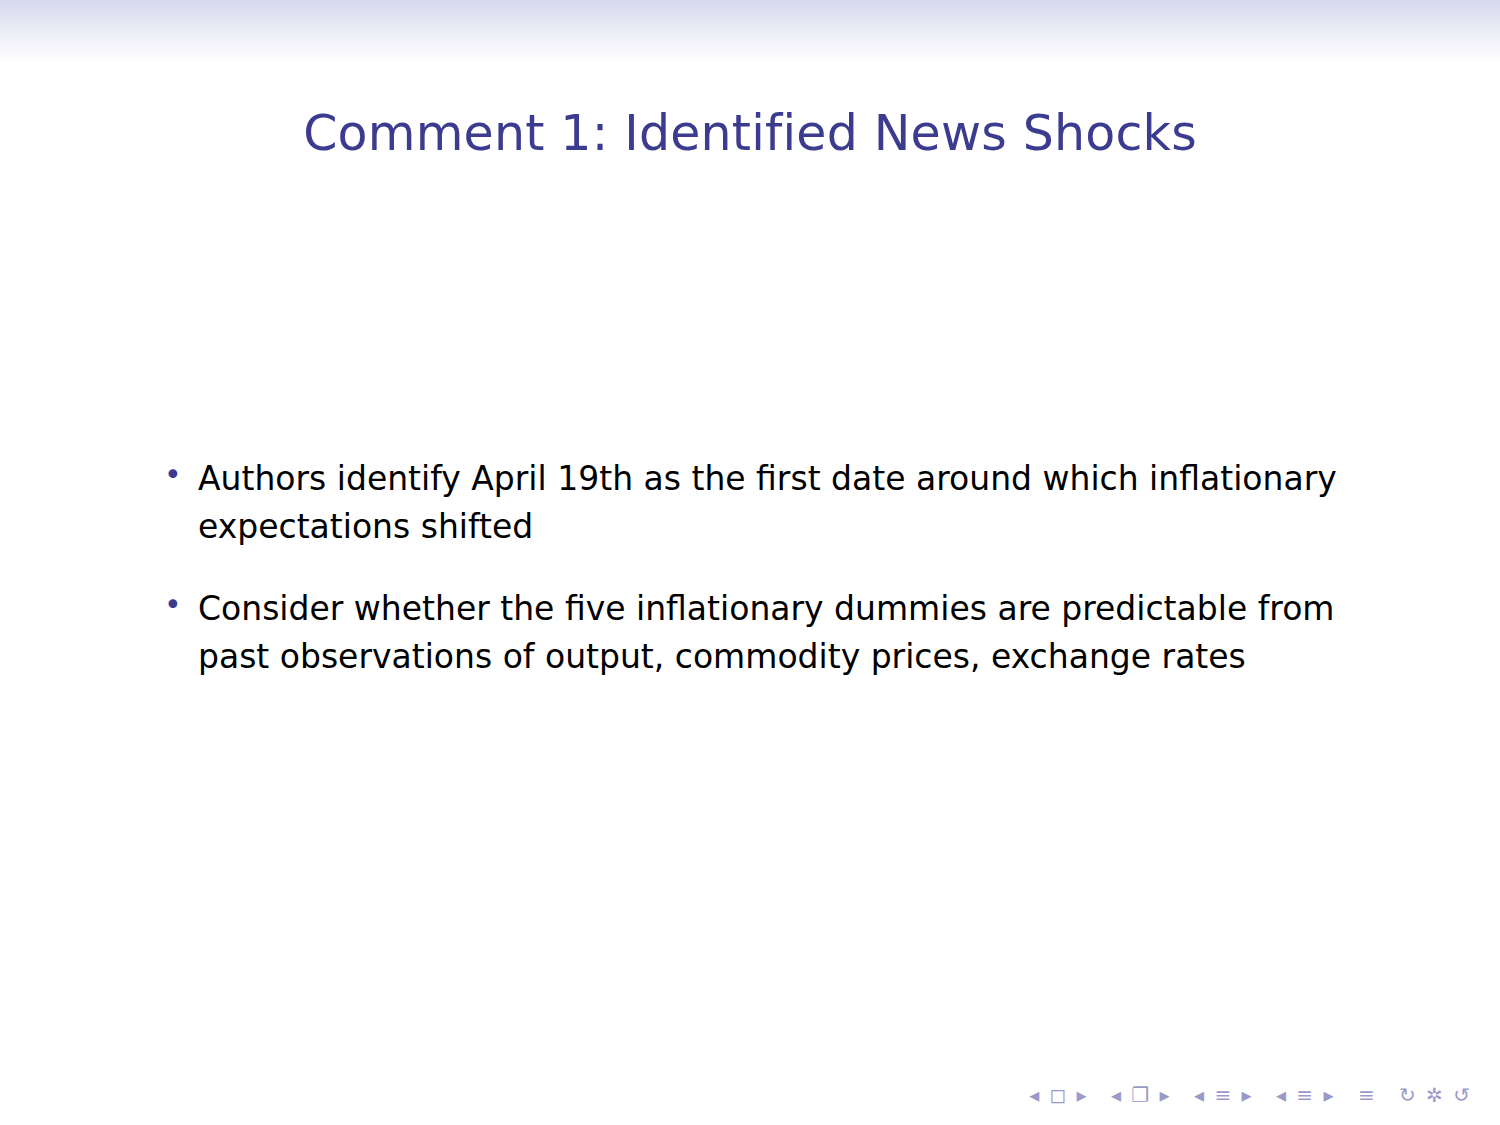Comment 1: Identified News Shocks
Authors identify April 19th as the first date around which inflationary expectations shifted
Consider whether the five inflationary dummies are predictable from past observations of output, commodity prices, exchange rates
◂ ◻ ▸ ◂ ❐ ▸ ◂ ≡ ▸ ◂ ≡ ▸ ≡ ↻ ✲ ↺